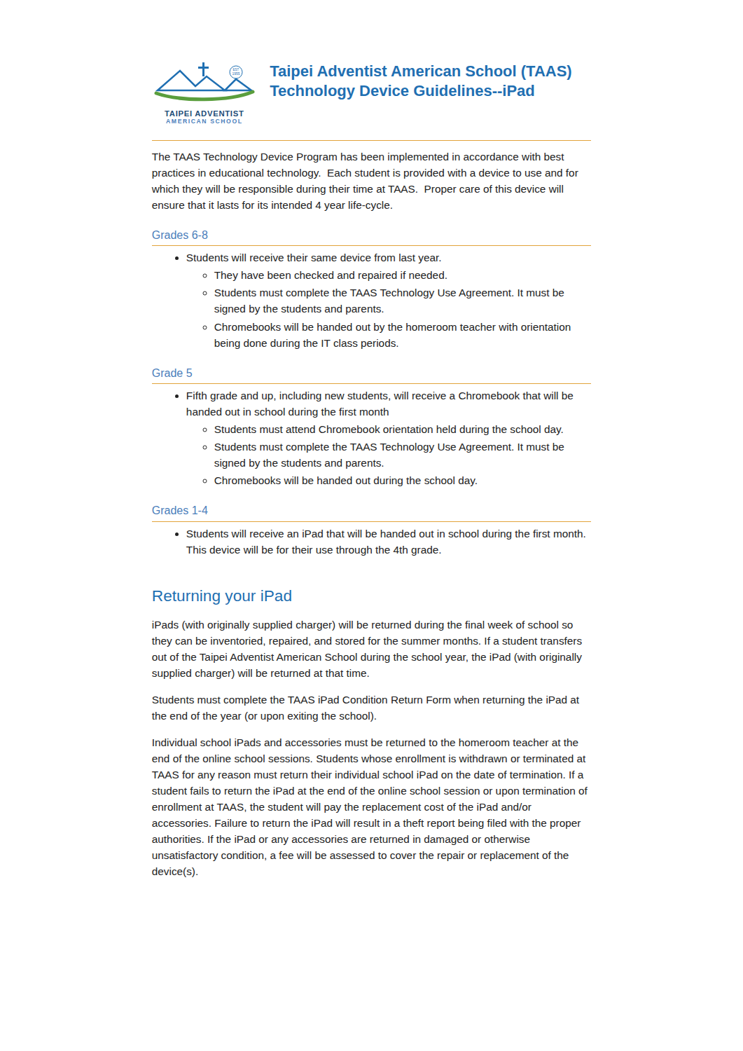EST 1955
TAIPEI ADVENTIST AMERICAN SCHOOL
Taipei Adventist American School (TAAS) Technology Device Guidelines--iPad
The TAAS Technology Device Program has been implemented in accordance with best practices in educational technology. Each student is provided with a device to use and for which they will be responsible during their time at TAAS. Proper care of this device will ensure that it lasts for its intended 4 year life-cycle.
Grades 6-8
Students will receive their same device from last year.
They have been checked and repaired if needed.
Students must complete the TAAS Technology Use Agreement. It must be signed by the students and parents.
Chromebooks will be handed out by the homeroom teacher with orientation being done during the IT class periods.
Grade 5
Fifth grade and up, including new students, will receive a Chromebook that will be handed out in school during the first month
Students must attend Chromebook orientation held during the school day.
Students must complete the TAAS Technology Use Agreement. It must be signed by the students and parents.
Chromebooks will be handed out during the school day.
Grades 1-4
Students will receive an iPad that will be handed out in school during the first month. This device will be for their use through the 4th grade.
Returning your iPad
iPads (with originally supplied charger) will be returned during the final week of school so they can be inventoried, repaired, and stored for the summer months. If a student transfers out of the Taipei Adventist American School during the school year, the iPad (with originally supplied charger) will be returned at that time.
Students must complete the TAAS iPad Condition Return Form when returning the iPad at the end of the year (or upon exiting the school).
Individual school iPads and accessories must be returned to the homeroom teacher at the end of the online school sessions. Students whose enrollment is withdrawn or terminated at TAAS for any reason must return their individual school iPad on the date of termination. If a student fails to return the iPad at the end of the online school session or upon termination of enrollment at TAAS, the student will pay the replacement cost of the iPad and/or accessories. Failure to return the iPad will result in a theft report being filed with the proper authorities. If the iPad or any accessories are returned in damaged or otherwise unsatisfactory condition, a fee will be assessed to cover the repair or replacement of the device(s).